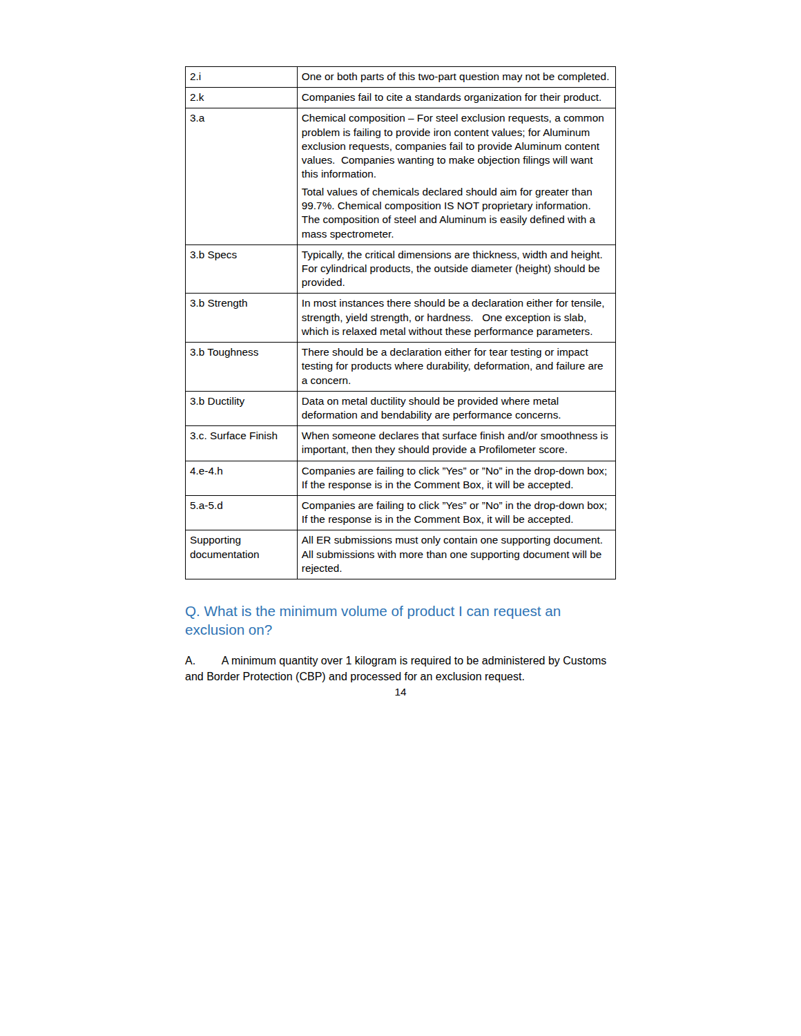| 2.i | One or both parts of this two-part question may not be completed. |
| 2.k | Companies fail to cite a standards organization for their product. |
| 3.a | Chemical composition – For steel exclusion requests, a common problem is failing to provide iron content values; for Aluminum exclusion requests, companies fail to provide Aluminum content values. Companies wanting to make objection filings will want this information. Total values of chemicals declared should aim for greater than 99.7%. Chemical composition IS NOT proprietary information. The composition of steel and Aluminum is easily defined with a mass spectrometer. |
| 3.b Specs | Typically, the critical dimensions are thickness, width and height. For cylindrical products, the outside diameter (height) should be provided. |
| 3.b Strength | In most instances there should be a declaration either for tensile, strength, yield strength, or hardness. One exception is slab, which is relaxed metal without these performance parameters. |
| 3.b Toughness | There should be a declaration either for tear testing or impact testing for products where durability, deformation, and failure are a concern. |
| 3.b Ductility | Data on metal ductility should be provided where metal deformation and bendability are performance concerns. |
| 3.c. Surface Finish | When someone declares that surface finish and/or smoothness is important, then they should provide a Profilometer score. |
| 4.e-4.h | Companies are failing to click ”Yes” or ”No” in the drop-down box; If the response is in the Comment Box, it will be accepted. |
| 5.a-5.d | Companies are failing to click ”Yes” or ”No” in the drop-down box; If the response is in the Comment Box, it will be accepted. |
| Supporting documentation | All ER submissions must only contain one supporting document. All submissions with more than one supporting document will be rejected. |
Q. What is the minimum volume of product I can request an exclusion on?
A. A minimum quantity over 1 kilogram is required to be administered by Customs and Border Protection (CBP) and processed for an exclusion request.
14